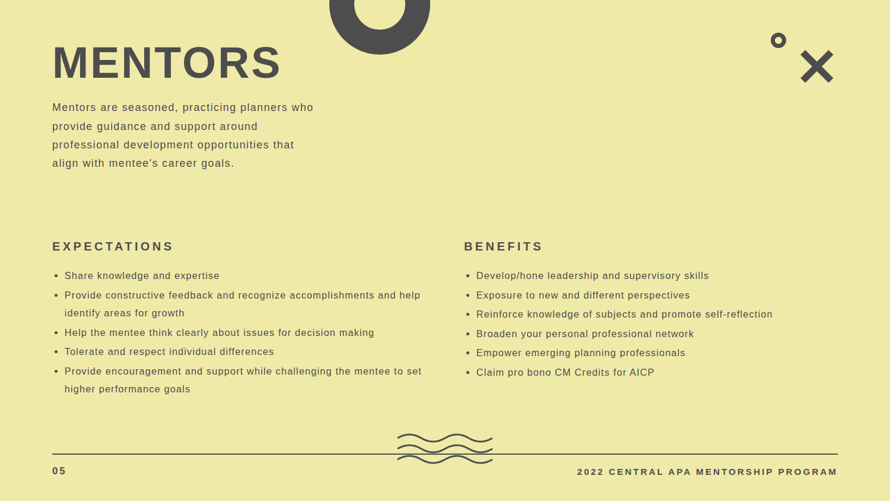✕
MENTORS
Mentors are seasoned, practicing planners who provide guidance and support around professional development opportunities that align with mentee's career goals.
EXPECTATIONS
Share knowledge and expertise
Provide constructive feedback and recognize accomplishments and help identify areas for growth
Help the mentee think clearly about issues for decision making
Tolerate and respect individual differences
Provide encouragement and support while challenging the mentee to set higher performance goals
BENEFITS
Develop/hone leadership and supervisory skills
Exposure to new and different perspectives
Reinforce knowledge of subjects and promote self-reflection
Broaden your personal professional network
Empower emerging planning professionals
Claim pro bono CM Credits for AICP
05 2022 CENTRAL APA MENTORSHIP PROGRAM